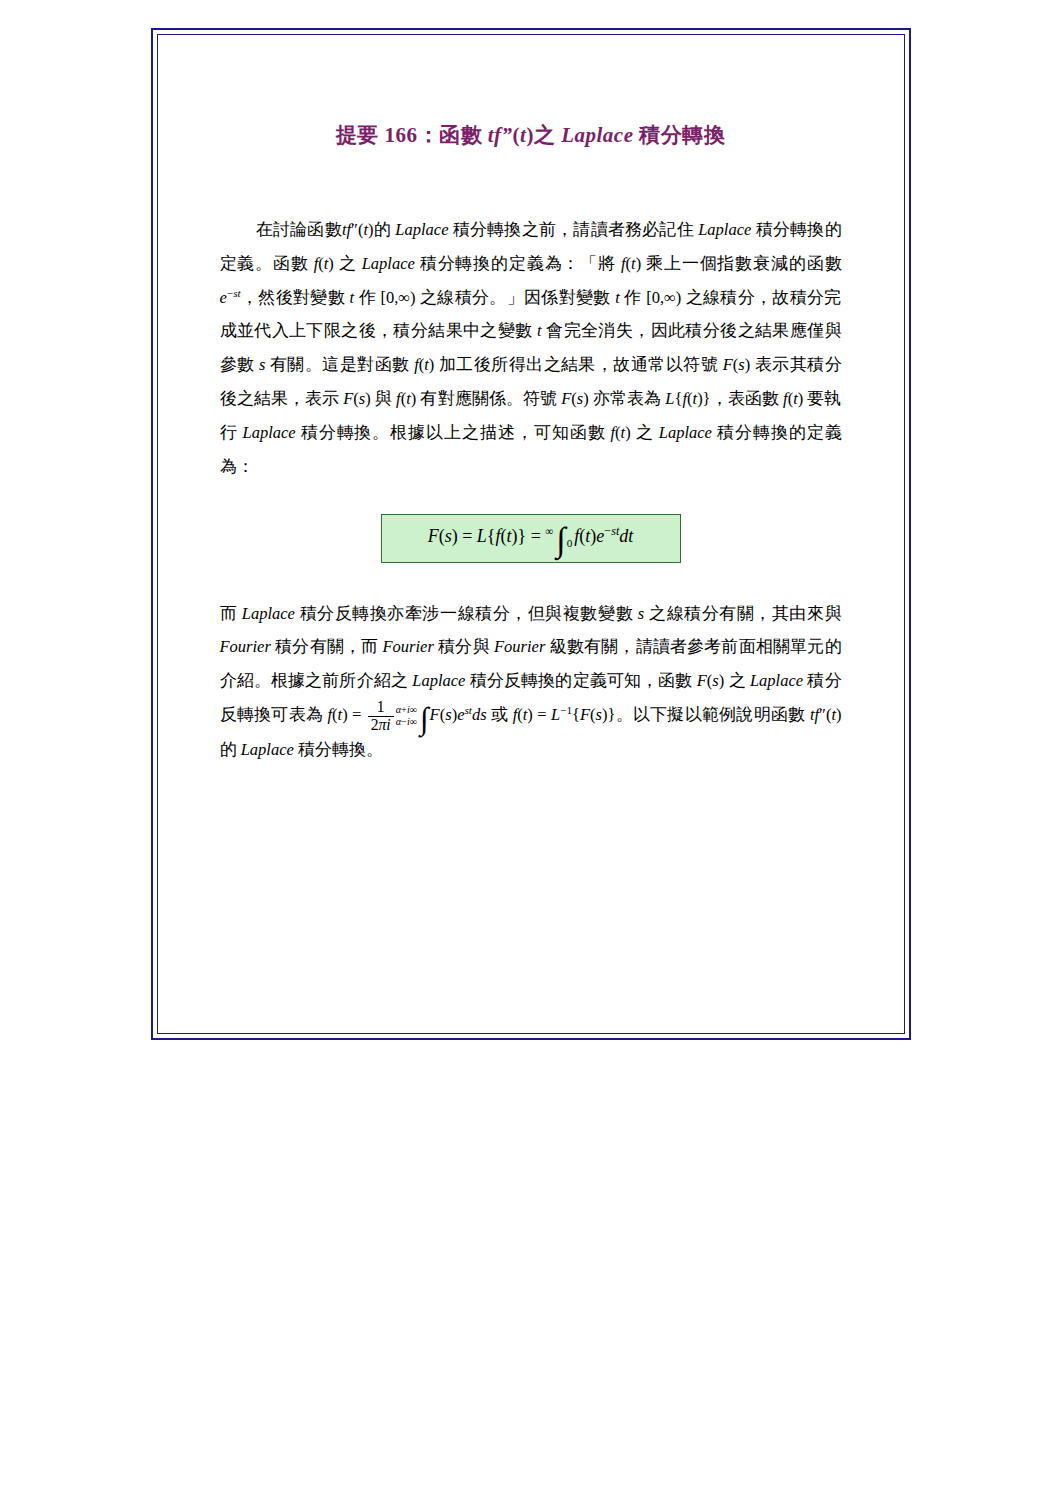提要 166：函數 tf”(t)之 Laplace 積分轉換
在討論函數tf″(t) 的 Laplace 積分轉換之前，請讀者務必記住 Laplace 積分轉換的定義。函數 f(t) 之 Laplace 積分轉換的定義為：「將 f(t) 乘上一個指數衰減的函數 e−st，然後對變數 t 作 [0,∞) 之線積分。」因係對變數 t 作 [0,∞) 之線積分，故積分完成並代入上下限之後，積分結果中之變數 t 會完全消失，因此積分後之結果應僅與參數 s 有關。這是對函數 f(t) 加工後所得出之結果，故通常以符號 F(s) 表示其積分後之結果，表示 F(s) 與 f(t) 有對應關係。符號 F(s) 亦常表為 L{f(t)}，表函數 f(t) 要執行 Laplace 積分轉換。根據以上之描述，可知函數 f(t) 之 Laplace 積分轉換的定義為：
F(s) = L{f(t)} = ∞ ∫ 0 f(t)e−stdt
而 Laplace 積分反轉換亦牽涉一線積分，但與複數變數 s 之線積分有關，其由來與 Fourier 積分有關，而 Fourier 積分與 Fourier 級數有關，請讀者參考前面相關單元的介紹。根據之前所介紹之 Laplace 積分反轉換的定義可知，函數 F(s) 之 Laplace 積分反轉換可表為 f(t) = 12πi α+i∞α−i∞∫F(s)estds 或 f(t) = L−1{F(s)}。以下擬以範例說明函數 tf″(t) 的 Laplace 積分轉換。